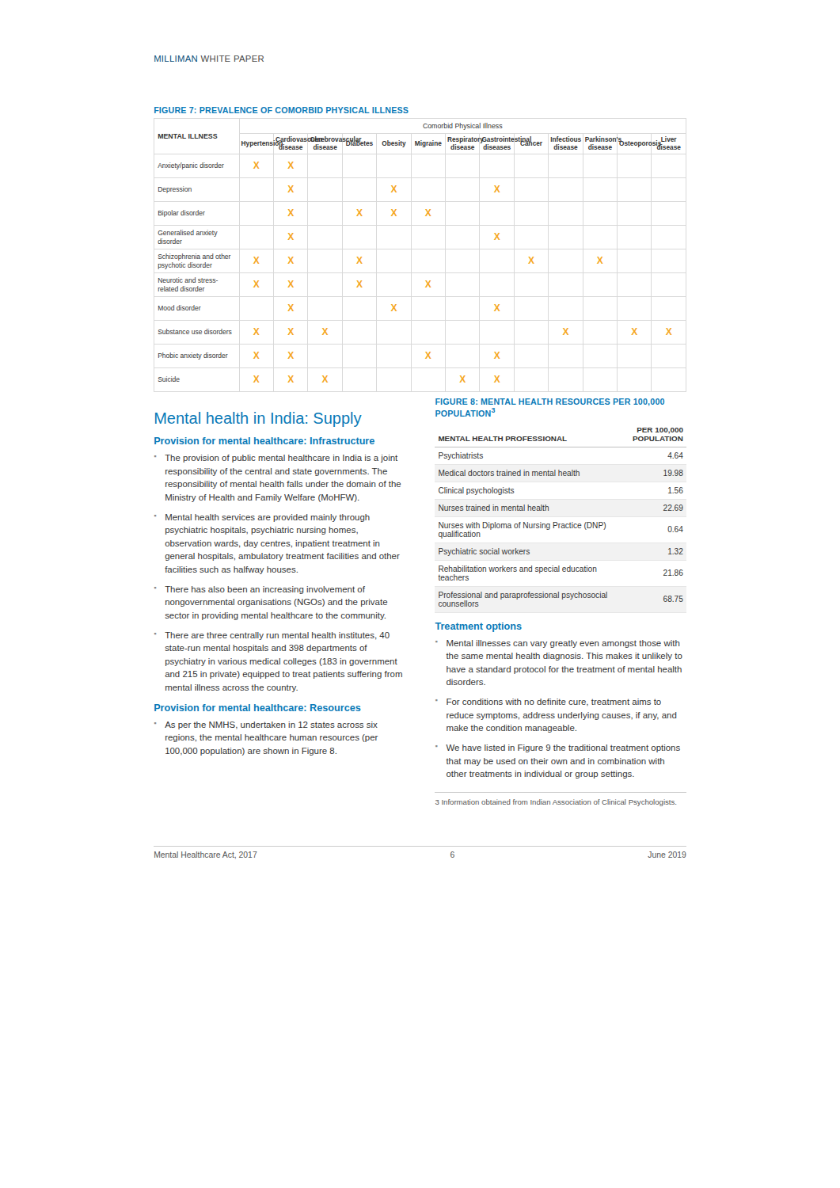MILLIMAN WHITE PAPER
FIGURE 7: PREVALENCE OF COMORBID PHYSICAL ILLNESS
| MENTAL ILLNESS | Comorbid Physical Illness |
| --- | --- |
| Hypertension | Cardiovascular disease | Cerebrovascular disease | Diabetes | Obesity | Migraine | Respiratory disease | Gastrointestinal diseases | Cancer | Infectious disease | Parkinson's disease | Osteoporosis | Liver disease |
| Anxiety/panic disorder | X | X | | | | | | | | | | | |
| Depression | | X | | | X | | | X | | | | | |
| Bipolar disorder | | X | | X | X | X | | | | | | | |
| Generalised anxiety disorder | | X | | | | | | X | | | | | |
| Schizophrenia and other psychotic disorder | X | X | | X | | | | | X | | X | | |
| Neurotic and stress-related disorder | X | X | | X | | X | | | | | | | |
| Mood disorder | | X | | | X | | | X | | | | | |
| Substance use disorders | X | X | X | | | | | | | X | | X | X |
| Phobic anxiety disorder | X | X | | | | X | | X | | | | | |
| Suicide | X | X | X | | | | X | X | | | | | |
Mental health in India: Supply
Provision for mental healthcare: Infrastructure
The provision of public mental healthcare in India is a joint responsibility of the central and state governments. The responsibility of mental health falls under the domain of the Ministry of Health and Family Welfare (MoHFW).
Mental health services are provided mainly through psychiatric hospitals, psychiatric nursing homes, observation wards, day centres, inpatient treatment in general hospitals, ambulatory treatment facilities and other facilities such as halfway houses.
There has also been an increasing involvement of nongovernmental organisations (NGOs) and the private sector in providing mental healthcare to the community.
There are three centrally run mental health institutes, 40 state-run mental hospitals and 398 departments of psychiatry in various medical colleges (183 in government and 215 in private) equipped to treat patients suffering from mental illness across the country.
Provision for mental healthcare: Resources
As per the NMHS, undertaken in 12 states across six regions, the mental healthcare human resources (per 100,000 population) are shown in Figure 8.
FIGURE 8: MENTAL HEALTH RESOURCES PER 100,000 POPULATION3
| MENTAL HEALTH PROFESSIONAL | PER 100,000 POPULATION |
| --- | --- |
| Psychiatrists | 4.64 |
| Medical doctors trained in mental health | 19.98 |
| Clinical psychologists | 1.56 |
| Nurses trained in mental health | 22.69 |
| Nurses with Diploma of Nursing Practice (DNP) qualification | 0.64 |
| Psychiatric social workers | 1.32 |
| Rehabilitation workers and special education teachers | 21.86 |
| Professional and paraprofessional psychosocial counsellors | 68.75 |
Treatment options
Mental illnesses can vary greatly even amongst those with the same mental health diagnosis. This makes it unlikely to have a standard protocol for the treatment of mental health disorders.
For conditions with no definite cure, treatment aims to reduce symptoms, address underlying causes, if any, and make the condition manageable.
We have listed in Figure 9 the traditional treatment options that may be used on their own and in combination with other treatments in individual or group settings.
3 Information obtained from Indian Association of Clinical Psychologists.
Mental Healthcare Act, 2017
6
June 2019